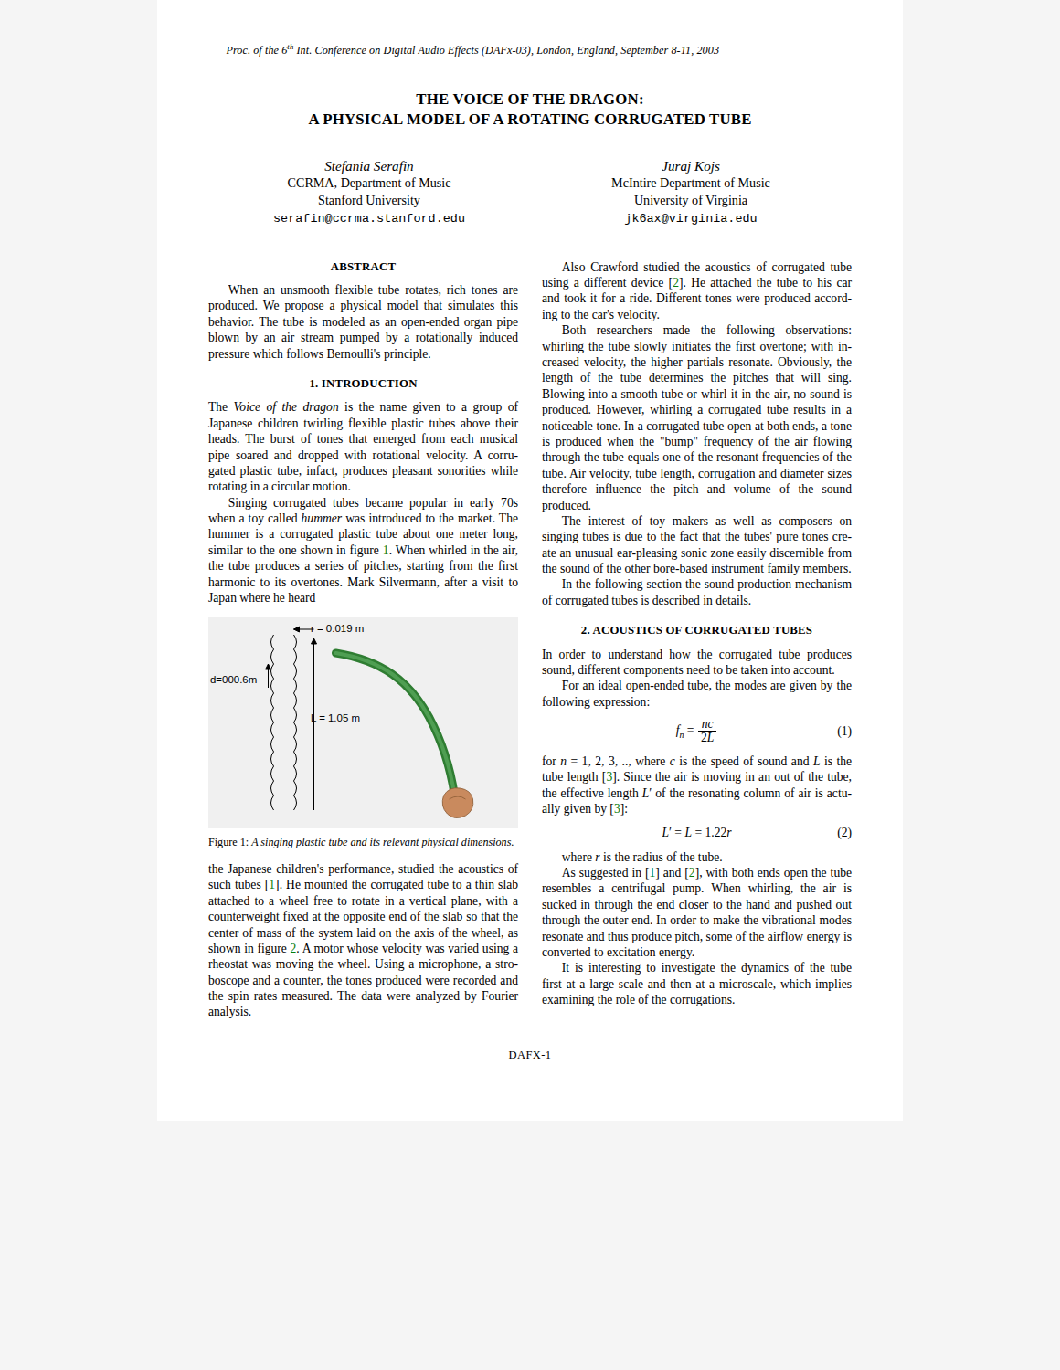Proc. of the 6th Int. Conference on Digital Audio Effects (DAFx-03), London, England, September 8-11, 2003
THE VOICE OF THE DRAGON:
A PHYSICAL MODEL OF A ROTATING CORRUGATED TUBE
| Stefania Serafin | Juraj Kojs |
| CCRMA, Department of Music Stanford University serafin@ccrma.stanford.edu | McIntire Department of Music University of Virginia jk6ax@virginia.edu |
ABSTRACT
When an unsmooth flexible tube rotates, rich tones are produced. We propose a physical model that simulates this behavior. The tube is modeled as an open-ended organ pipe blown by an air stream pumped by a rotationally induced pressure which follows Bernoulli's principle.
1. INTRODUCTION
The Voice of the dragon is the name given to a group of Japanese children twirling flexible plastic tubes above their heads. The burst of tones that emerged from each musical pipe soared and dropped with rotational velocity. A corrugated plastic tube, infact, produces pleasant sonorities while rotating in a circular motion.
Singing corrugated tubes became popular in early 70s when a toy called hummer was introduced to the market. The hummer is a corrugated plastic tube about one meter long, similar to the one shown in figure 1. When whirled in the air, the tube produces a series of pitches, starting from the first harmonic to its overtones. Mark Silvermann, after a visit to Japan where he heard
r = 0.019 m d=000.6m L = 1.05 m
Figure 1: A singing plastic tube and its relevant physical dimensions.
the Japanese children's performance, studied the acoustics of such tubes [1]. He mounted the corrugated tube to a thin slab attached to a wheel free to rotate in a vertical plane, with a counterweight fixed at the opposite end of the slab so that the center of mass of the system laid on the axis of the wheel, as shown in figure 2. A motor whose velocity was varied using a rheostat was moving the wheel. Using a microphone, a stroboscope and a counter, the tones produced were recorded and the spin rates measured. The data were analyzed by Fourier analysis.
Also Crawford studied the acoustics of corrugated tube using a different device [2]. He attached the tube to his car and took it for a ride. Different tones were produced according to the car's velocity.
Both researchers made the following observations: whirling the tube slowly initiates the first overtone; with increased velocity, the higher partials resonate. Obviously, the length of the tube determines the pitches that will sing. Blowing into a smooth tube or whirl it in the air, no sound is produced. However, whirling a corrugated tube results in a noticeable tone. In a corrugated tube open at both ends, a tone is produced when the "bump" frequency of the air flowing through the tube equals one of the resonant frequencies of the tube. Air velocity, tube length, corrugation and diameter sizes therefore influence the pitch and volume of the sound produced.
The interest of toy makers as well as composers on singing tubes is due to the fact that the tubes' pure tones create an unusual ear-pleasing sonic zone easily discernible from the sound of the other bore-based instrument family members.
In the following section the sound production mechanism of corrugated tubes is described in details.
2. ACOUSTICS OF CORRUGATED TUBES
In order to understand how the corrugated tube produces sound, different components need to be taken into account.
For an ideal open-ended tube, the modes are given by the following expression:
fn = nc 2L (1)
for n = 1, 2, 3, .., where c is the speed of sound and L is the tube length [3]. Since the air is moving in an out of the tube, the effective length L′ of the resonating column of air is actually given by [3]:
L′ = L = 1.22r (2)
where r is the radius of the tube.
As suggested in [1] and [2], with both ends open the tube resembles a centrifugal pump. When whirling, the air is sucked in through the end closer to the hand and pushed out through the outer end. In order to make the vibrational modes resonate and thus produce pitch, some of the airflow energy is converted to excitation energy.
It is interesting to investigate the dynamics of the tube first at a large scale and then at a microscale, which implies examining the role of the corrugations.
DAFX-1